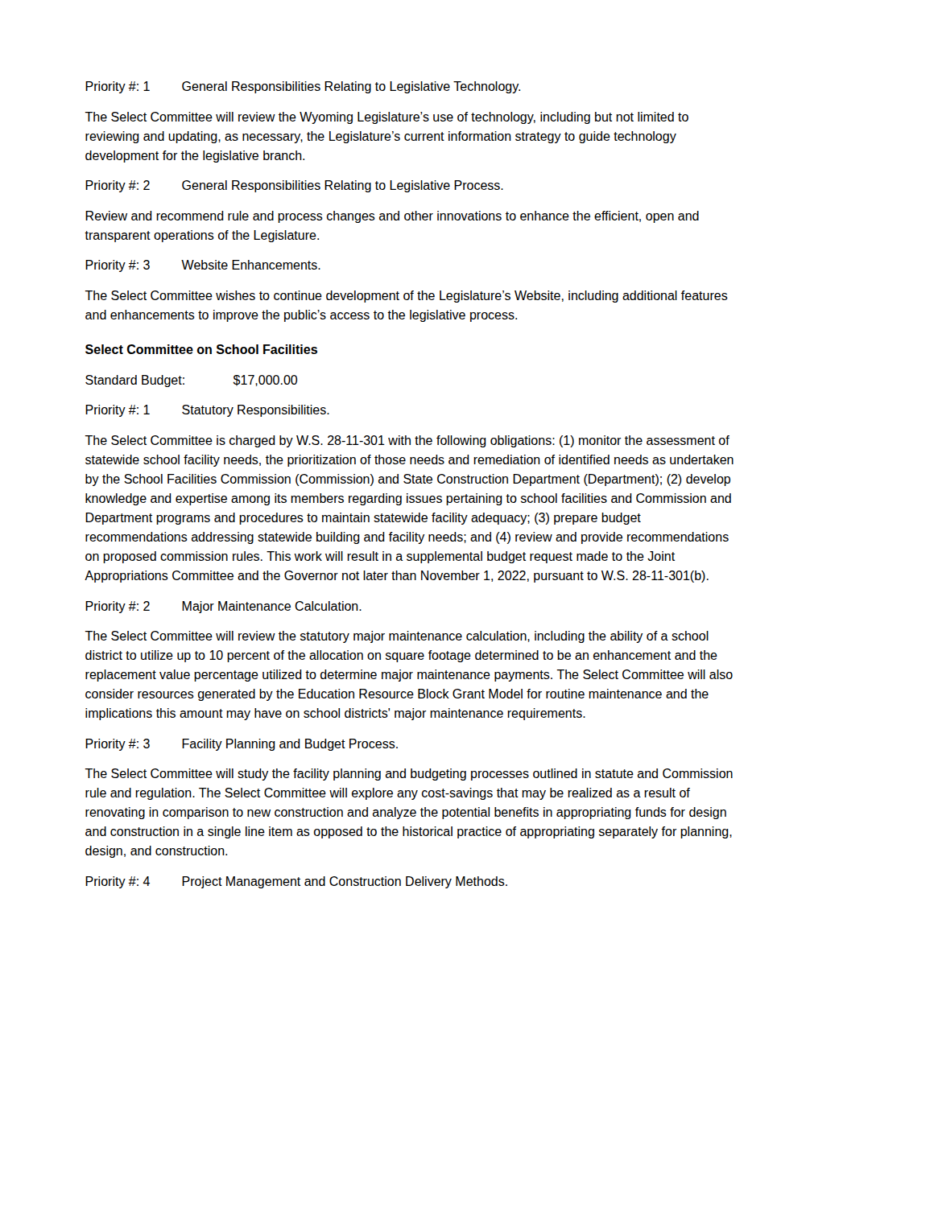Priority #: 1 General Responsibilities Relating to Legislative Technology.
The Select Committee will review the Wyoming Legislature’s use of technology, including but not limited to reviewing and updating, as necessary, the Legislature’s current information strategy to guide technology development for the legislative branch.
Priority #: 2 General Responsibilities Relating to Legislative Process.
Review and recommend rule and process changes and other innovations to enhance the efficient, open and transparent operations of the Legislature.
Priority #: 3 Website Enhancements.
The Select Committee wishes to continue development of the Legislature’s Website, including additional features and enhancements to improve the public’s access to the legislative process.
Select Committee on School Facilities
Standard Budget:$17,000.00
Priority #: 1 Statutory Responsibilities.
The Select Committee is charged by W.S. 28-11-301 with the following obligations: (1) monitor the assessment of statewide school facility needs, the prioritization of those needs and remediation of identified needs as undertaken by the School Facilities Commission (Commission) and State Construction Department (Department); (2) develop knowledge and expertise among its members regarding issues pertaining to school facilities and Commission and Department programs and procedures to maintain statewide facility adequacy; (3) prepare budget recommendations addressing statewide building and facility needs; and (4) review and provide recommendations on proposed commission rules. This work will result in a supplemental budget request made to the Joint Appropriations Committee and the Governor not later than November 1, 2022, pursuant to W.S. 28-11-301(b).
Priority #: 2 Major Maintenance Calculation.
The Select Committee will review the statutory major maintenance calculation, including the ability of a school district to utilize up to 10 percent of the allocation on square footage determined to be an enhancement and the replacement value percentage utilized to determine major maintenance payments. The Select Committee will also consider resources generated by the Education Resource Block Grant Model for routine maintenance and the implications this amount may have on school districts' major maintenance requirements.
Priority #: 3 Facility Planning and Budget Process.
The Select Committee will study the facility planning and budgeting processes outlined in statute and Commission rule and regulation. The Select Committee will explore any cost-savings that may be realized as a result of renovating in comparison to new construction and analyze the potential benefits in appropriating funds for design and construction in a single line item as opposed to the historical practice of appropriating separately for planning, design, and construction.
Priority #: 4 Project Management and Construction Delivery Methods.